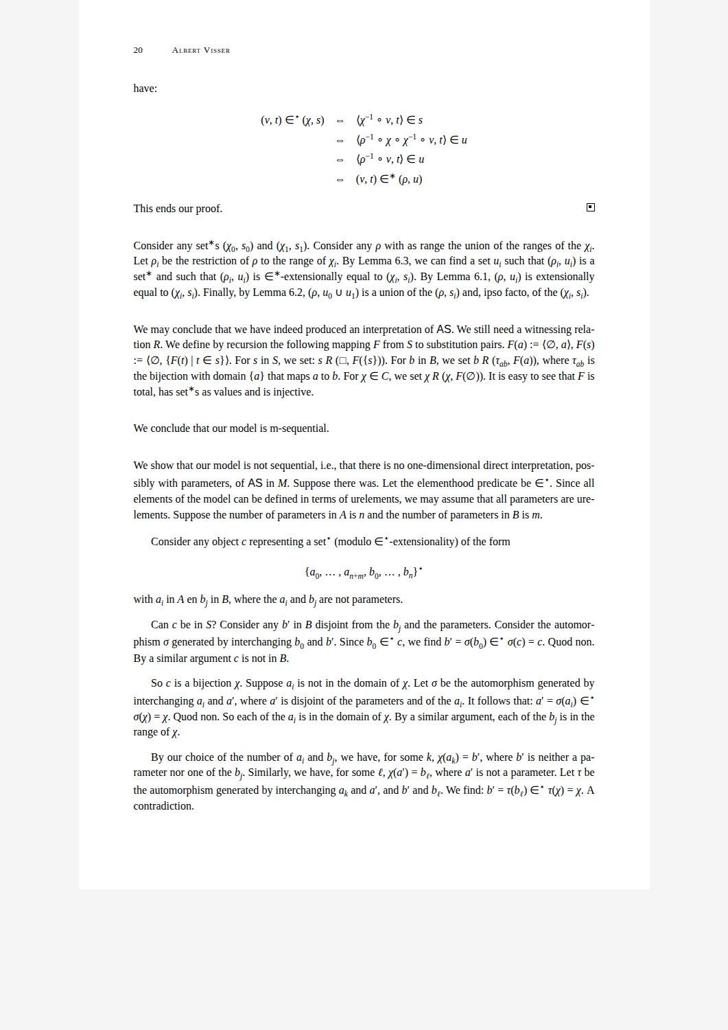20 Albert Visser
have:
| ( ν , t ) ∈ ⋆ ( χ , s ) | ⇔ | ⟨ χ −1 ∘ ν , t ⟩ ∈ s |
| | ⇔ | ⟨ ρ −1 ∘ χ ∘ χ −1 ∘ ν , t ⟩ ∈ u |
| | ⇔ | ⟨ ρ −1 ∘ ν , t ⟩ ∈ u |
| | ⇔ | ( ν , t ) ∈ ∗ ( ρ , u ) |
This ends our proof.
Consider any set∗s (χ0, s0) and (χ1, s1). Consider any ρ with as range the union of the ranges of the χi. Let ρi be the restriction of ρ to the range of χi. By Lemma 6.3, we can find a set ui such that (ρi, ui) is a set∗ and such that (ρi, ui) is ∈∗-extensionally equal to (χi, si). By Lemma 6.1, (ρ, ui) is extensionally equal to (χi, si). Finally, by Lemma 6.2, (ρ, u0 ∪ u1) is a union of the (ρ, si) and, ipso facto, of the (χi, si).
We may conclude that we have indeed produced an interpretation of AS. We still need a witnessing relation R. We define by recursion the following mapping F from S to substitution pairs. F(a) := ⟨∅, a⟩, F(s) := ⟨∅, {F(t) | t ∈ s}⟩. For s in S, we set: s R (□, F({s})). For b in B, we set b R (τab, F(a)), where τab is the bijection with domain {a} that maps a to b. For χ ∈ C, we set χ R (χ, F(∅)). It is easy to see that F is total, has set∗s as values and is injective.
We conclude that our model is m-sequential.
We show that our model is not sequential, i.e., that there is no one-dimensional direct interpretation, possibly with parameters, of AS in M. Suppose there was. Let the elementhood predicate be ∈⋆. Since all elements of the model can be defined in terms of urelements, we may assume that all parameters are urelements. Suppose the number of parameters in A is n and the number of parameters in B is m.
Consider any object c representing a set⋆ (modulo ∈⋆-extensionality) of the form
{a0, … , an+m, b0, … , bn}⋆
with ai in A en bj in B, where the ai and bj are not parameters.
Can c be in S? Consider any b′ in B disjoint from the bj and the parameters. Consider the automorphism σ generated by interchanging b0 and b′. Since b0 ∈⋆ c, we find b′ = σ(b0) ∈⋆ σ(c) = c. Quod non. By a similar argument c is not in B.
So c is a bijection χ. Suppose ai is not in the domain of χ. Let σ be the automorphism generated by interchanging ai and a′, where a′ is disjoint of the parameters and of the ai. It follows that: a′ = σ(ai) ∈⋆ σ(χ) = χ. Quod non. So each of the ai is in the domain of χ. By a similar argument, each of the bj is in the range of χ.
By our choice of the number of ai and bj, we have, for some k, χ(ak) = b′, where b′ is neither a parameter nor one of the bj. Similarly, we have, for some ℓ, χ(a′) = bℓ, where a′ is not a parameter. Let τ be the automorphism generated by interchanging ak and a′, and b′ and bℓ. We find: b′ = τ(bℓ) ∈⋆ τ(χ) = χ. A contradiction.